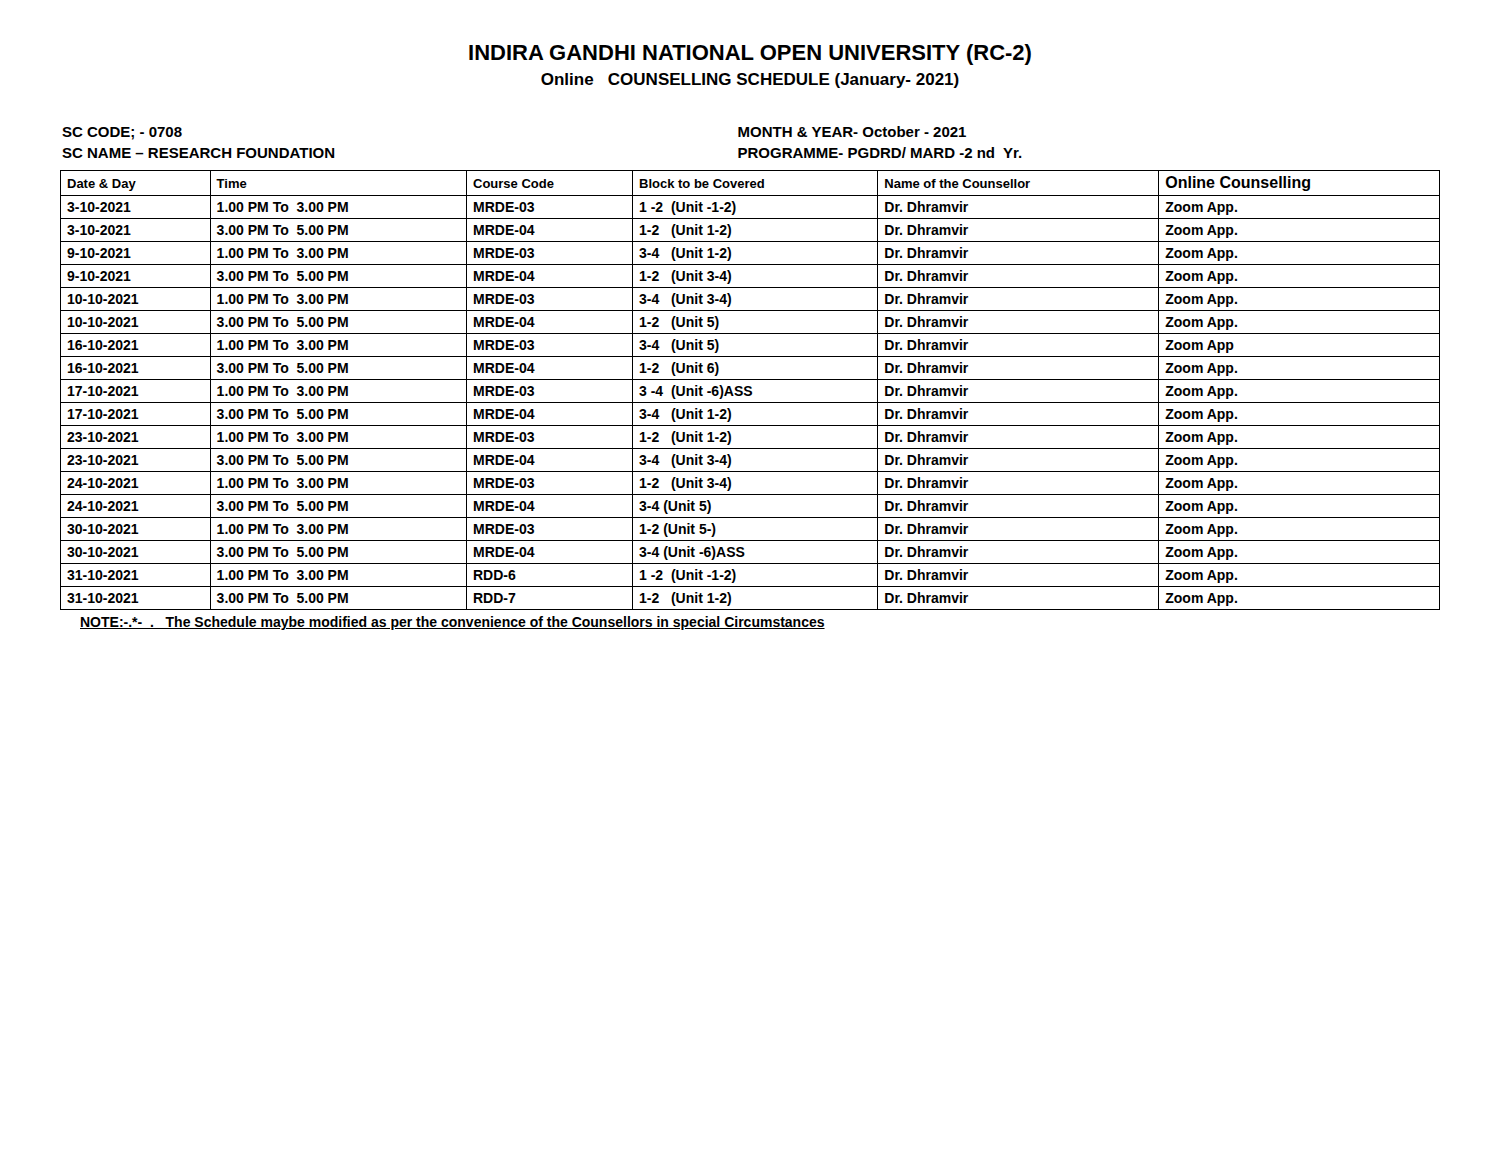INDIRA GANDHI NATIONAL OPEN UNIVERSITY (RC-2)
Online COUNSELLING SCHEDULE (January- 2021)
| SC CODE; - 0708 | MONTH & YEAR- October - 2021 |
| SC NAME – RESEARCH FOUNDATION | PROGRAMME- PGDRD/ MARD -2 nd Yr. |
| Date & Day | Time | Course Code | Block to be Covered | Name of the Counsellor | Online Counselling |
| --- | --- | --- | --- | --- | --- |
| 3-10-2021 | 1.00 PM To 3.00 PM | MRDE-03 | 1 -2 (Unit -1-2) | Dr. Dhramvir | Zoom App. |
| 3-10-2021 | 3.00 PM To 5.00 PM | MRDE-04 | 1-2 (Unit 1-2) | Dr. Dhramvir | Zoom App. |
| 9-10-2021 | 1.00 PM To 3.00 PM | MRDE-03 | 3-4 (Unit 1-2) | Dr. Dhramvir | Zoom App. |
| 9-10-2021 | 3.00 PM To 5.00 PM | MRDE-04 | 1-2 (Unit 3-4) | Dr. Dhramvir | Zoom App. |
| 10-10-2021 | 1.00 PM To 3.00 PM | MRDE-03 | 3-4 (Unit 3-4) | Dr. Dhramvir | Zoom App. |
| 10-10-2021 | 3.00 PM To 5.00 PM | MRDE-04 | 1-2 (Unit 5) | Dr. Dhramvir | Zoom App. |
| 16-10-2021 | 1.00 PM To 3.00 PM | MRDE-03 | 3-4 (Unit 5) | Dr. Dhramvir | Zoom App |
| 16-10-2021 | 3.00 PM To 5.00 PM | MRDE-04 | 1-2 (Unit 6) | Dr. Dhramvir | Zoom App. |
| 17-10-2021 | 1.00 PM To 3.00 PM | MRDE-03 | 3 -4 (Unit -6)ASS | Dr. Dhramvir | Zoom App. |
| 17-10-2021 | 3.00 PM To 5.00 PM | MRDE-04 | 3-4 (Unit 1-2) | Dr. Dhramvir | Zoom App. |
| 23-10-2021 | 1.00 PM To 3.00 PM | MRDE-03 | 1-2 (Unit 1-2) | Dr. Dhramvir | Zoom App. |
| 23-10-2021 | 3.00 PM To 5.00 PM | MRDE-04 | 3-4 (Unit 3-4) | Dr. Dhramvir | Zoom App. |
| 24-10-2021 | 1.00 PM To 3.00 PM | MRDE-03 | 1-2 (Unit 3-4) | Dr. Dhramvir | Zoom App. |
| 24-10-2021 | 3.00 PM To 5.00 PM | MRDE-04 | 3-4 (Unit 5) | Dr. Dhramvir | Zoom App. |
| 30-10-2021 | 1.00 PM To 3.00 PM | MRDE-03 | 1-2 (Unit 5-) | Dr. Dhramvir | Zoom App. |
| 30-10-2021 | 3.00 PM To 5.00 PM | MRDE-04 | 3-4 (Unit -6)ASS | Dr. Dhramvir | Zoom App. |
| 31-10-2021 | 1.00 PM To 3.00 PM | RDD-6 | 1 -2 (Unit -1-2) | Dr. Dhramvir | Zoom App. |
| 31-10-2021 | 3.00 PM To 5.00 PM | RDD-7 | 1-2 (Unit 1-2) | Dr. Dhramvir | Zoom App. |
NOTE:-.*- . The Schedule maybe modified as per the convenience of the Counsellors in special Circumstances